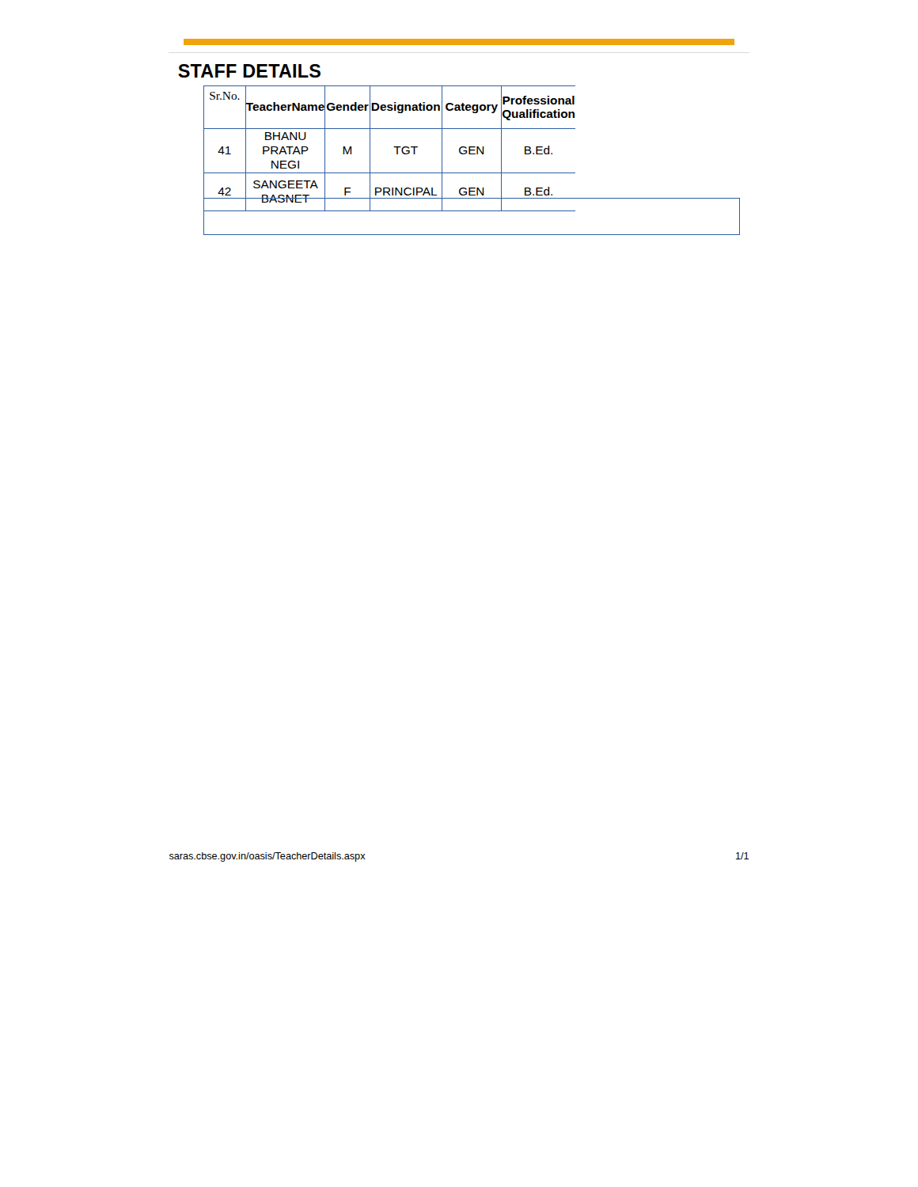STAFF DETAILS
| Sr.No. | TeacherName | Gender | Designation | Category | Professional Qualification |
| --- | --- | --- | --- | --- | --- |
| 41 | BHANU PRATAP NEGI | M | TGT | GEN | B.Ed. |
| 42 | SANGEETA BASNET | F | PRINCIPAL | GEN | B.Ed. |
saras.cbse.gov.in/oasis/TeacherDetails.aspx 1/1